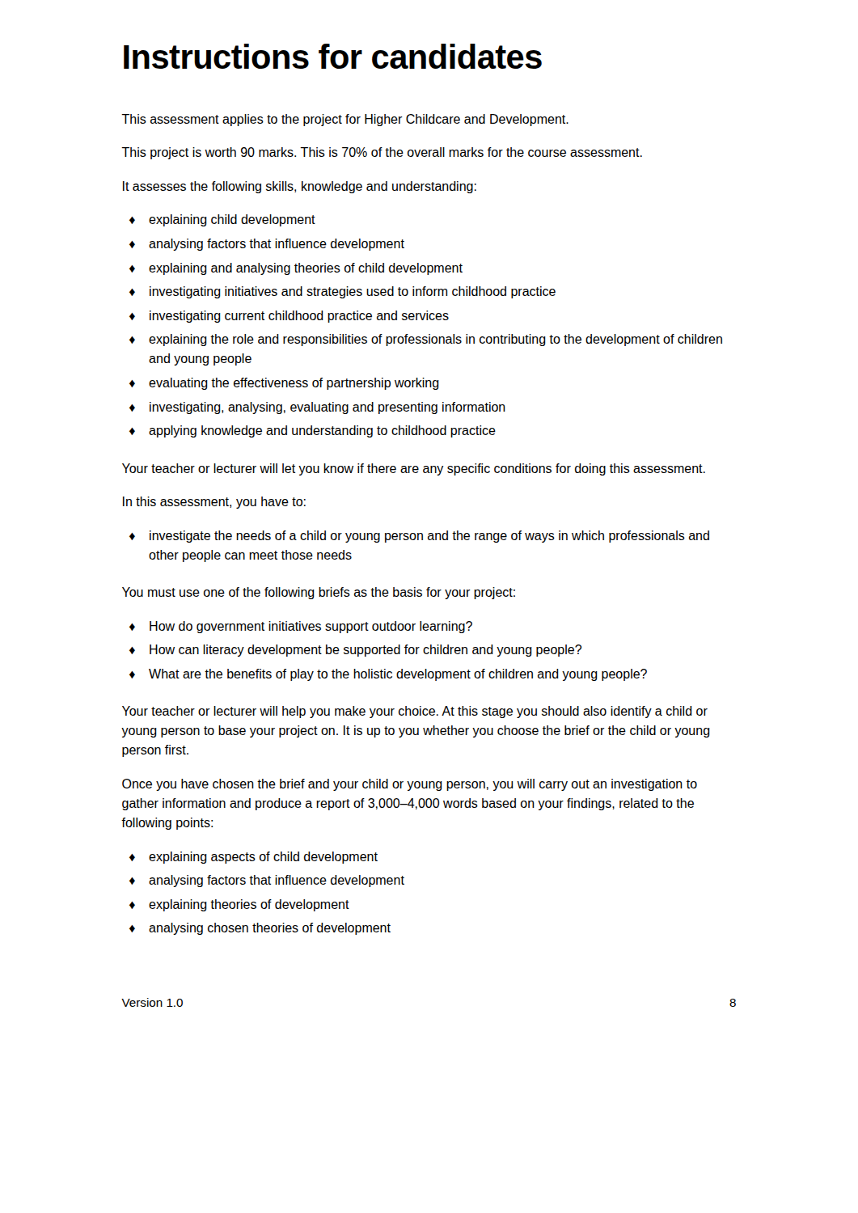Instructions for candidates
This assessment applies to the project for Higher Childcare and Development.
This project is worth 90 marks. This is 70% of the overall marks for the course assessment.
It assesses the following skills, knowledge and understanding:
explaining child development
analysing factors that influence development
explaining and analysing theories of child development
investigating initiatives and strategies used to inform childhood practice
investigating current childhood practice and services
explaining the role and responsibilities of professionals in contributing to the development of children and young people
evaluating the effectiveness of partnership working
investigating, analysing, evaluating and presenting information
applying knowledge and understanding to childhood practice
Your teacher or lecturer will let you know if there are any specific conditions for doing this assessment.
In this assessment, you have to:
investigate the needs of a child or young person and the range of ways in which professionals and other people can meet those needs
You must use one of the following briefs as the basis for your project:
How do government initiatives support outdoor learning?
How can literacy development be supported for children and young people?
What are the benefits of play to the holistic development of children and young people?
Your teacher or lecturer will help you make your choice. At this stage you should also identify a child or young person to base your project on. It is up to you whether you choose the brief or the child or young person first.
Once you have chosen the brief and your child or young person, you will carry out an investigation to gather information and produce a report of 3,000–4,000 words based on your findings, related to the following points:
explaining aspects of child development
analysing factors that influence development
explaining theories of development
analysing chosen theories of development
Version 1.0 8